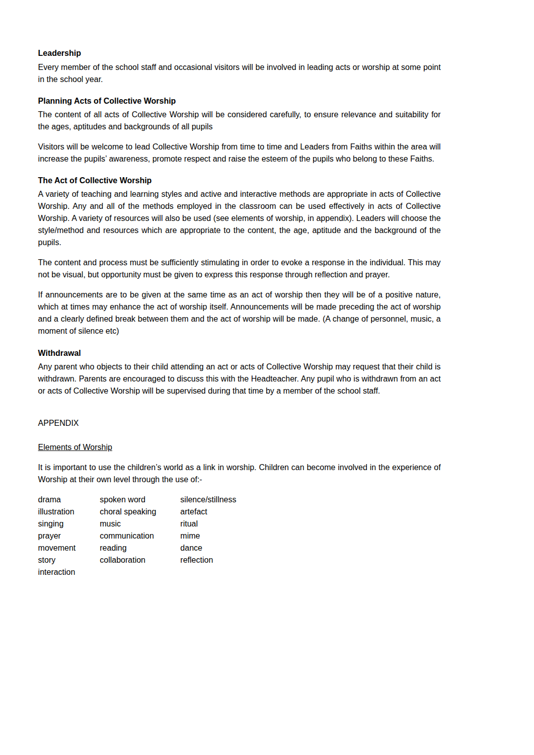Leadership
Every member of the school staff and occasional visitors will be involved in leading acts or worship at some point in the school year.
Planning Acts of Collective Worship
The content of all acts of Collective Worship will be considered carefully, to ensure relevance and suitability for the ages, aptitudes and backgrounds of all pupils
Visitors will be welcome to lead Collective Worship from time to time and Leaders from Faiths within the area will increase the pupils’ awareness, promote respect and raise the esteem of the pupils who belong to these Faiths.
The Act of Collective Worship
A variety of teaching and learning styles and active and interactive methods are appropriate in acts of Collective Worship. Any and all of the methods employed in the classroom can be used effectively in acts of Collective Worship. A variety of resources will also be used (see elements of worship, in appendix). Leaders will choose the style/method and resources which are appropriate to the content, the age, aptitude and the background of the pupils.
The content and process must be sufficiently stimulating in order to evoke a response in the individual. This may not be visual, but opportunity must be given to express this response through reflection and prayer.
If announcements are to be given at the same time as an act of worship then they will be of a positive nature, which at times may enhance the act of worship itself. Announcements will be made preceding the act of worship and a clearly defined break between them and the act of worship will be made. (A change of personnel, music, a moment of silence etc)
Withdrawal
Any parent who objects to their child attending an act or acts of Collective Worship may request that their child is withdrawn. Parents are encouraged to discuss this with the Headteacher. Any pupil who is withdrawn from an act or acts of Collective Worship will be supervised during that time by a member of the school staff.
APPENDIX
Elements of Worship
It is important to use the children’s world as a link in worship. Children can become involved in the experience of Worship at their own level through the use of:-
| drama | spoken word | silence/stillness |
| illustration | choral speaking | artefact |
| singing | music | ritual |
| prayer | communication | mime |
| movement | reading | dance |
| story | collaboration | reflection |
| interaction | | |